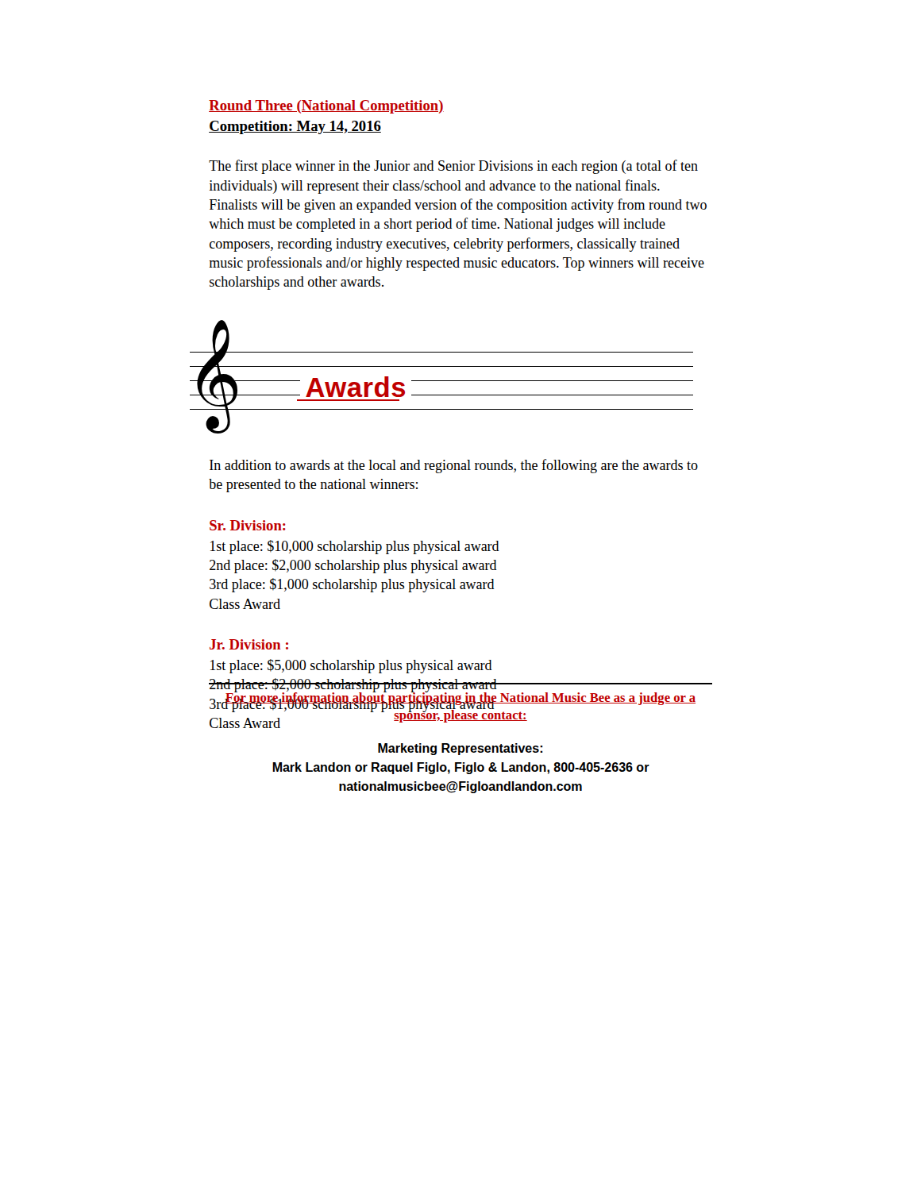Round Three (National Competition)
Competition: May 14, 2016
The first place winner in the Junior and Senior Divisions in each region (a total of ten individuals) will represent their class/school and advance to the national finals. Finalists will be given an expanded version of the composition activity from round two which must be completed in a short period of time. National judges will include composers, recording industry executives, celebrity performers, classically trained music professionals and/or highly respected music educators. Top winners will receive scholarships and other awards.
𝄞
Awards
In addition to awards at the local and regional rounds, the following are the awards to be presented to the national winners:
Sr. Division:
1st place: $10,000 scholarship plus physical award
2nd place: $2,000 scholarship plus physical award
3rd place: $1,000 scholarship plus physical award
Class Award
Jr. Division :
1st place: $5,000 scholarship plus physical award
2nd place: $2,000 scholarship plus physical award
3rd place: $1,000 scholarship plus physical award
Class Award
For more information about participating in the National Music Bee as a judge or a sponsor, please contact:
Marketing Representatives:
Mark Landon or Raquel Figlo, Figlo & Landon, 800-405-2636 or nationalmusicbee@Figloandlandon.com